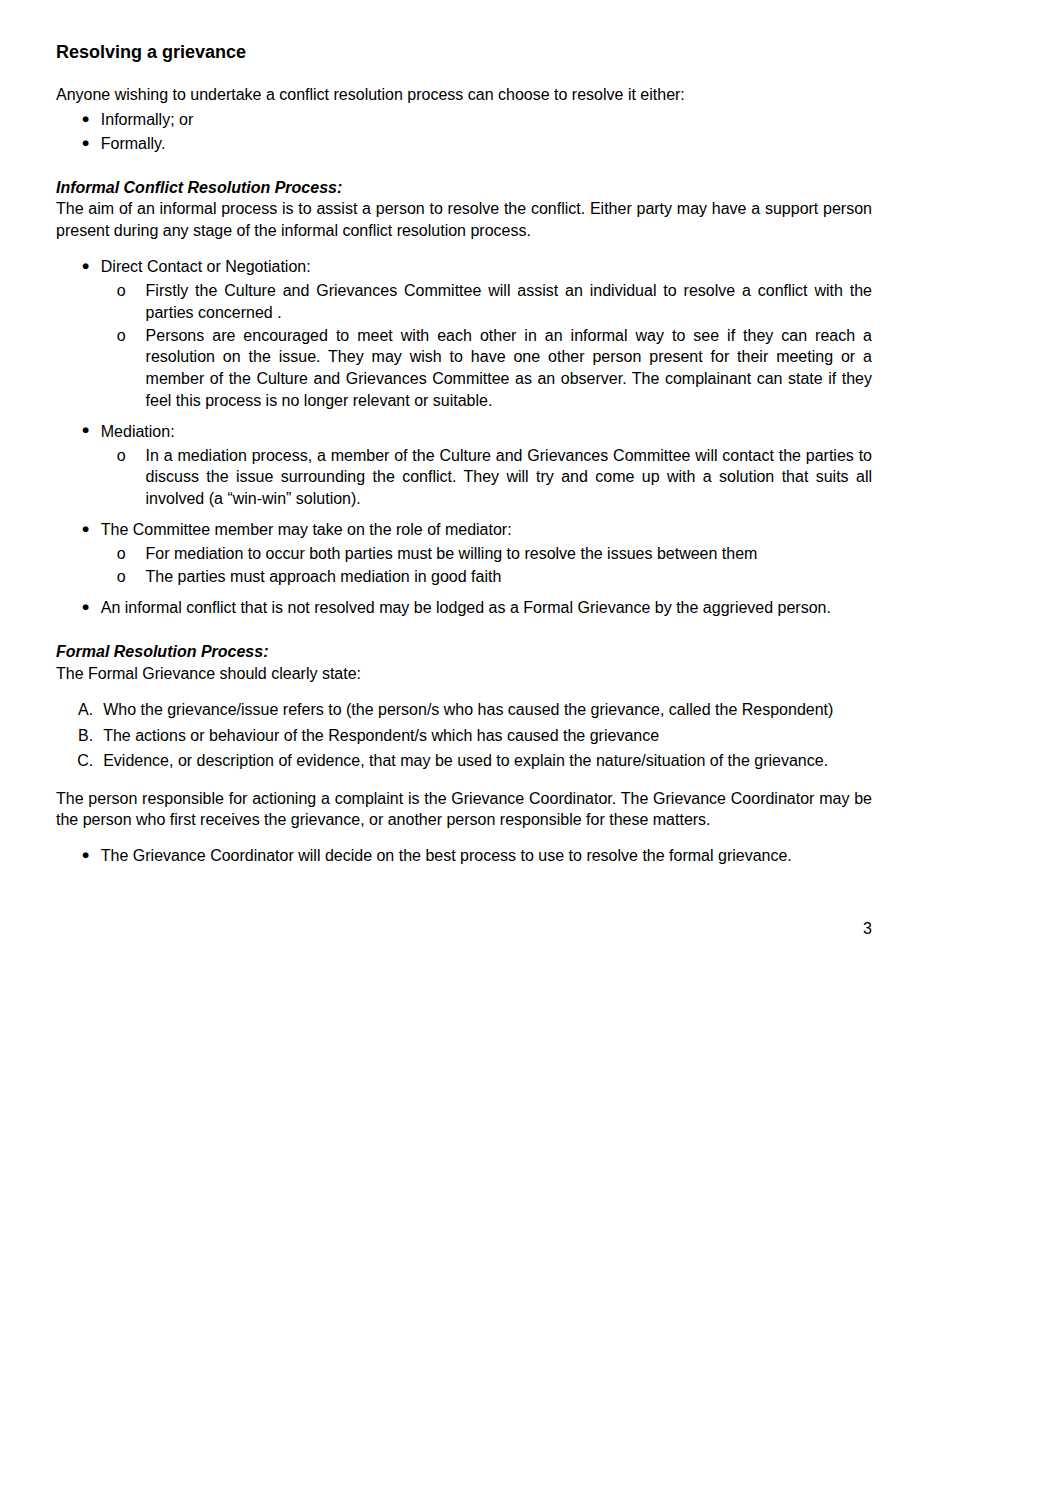Resolving a grievance
Anyone wishing to undertake a conflict resolution process can choose to resolve it either:
Informally; or
Formally.
Informal Conflict Resolution Process:
The aim of an informal process is to assist a person to resolve the conflict. Either party may have a support person present during any stage of the informal conflict resolution process.
Direct Contact or Negotiation:
Firstly the Culture and Grievances Committee will assist an individual to resolve a conflict with the parties concerned .
Persons are encouraged to meet with each other in an informal way to see if they can reach a resolution on the issue. They may wish to have one other person present for their meeting or a member of the Culture and Grievances Committee as an observer. The complainant can state if they feel this process is no longer relevant or suitable.
Mediation:
In a mediation process, a member of the Culture and Grievances Committee will contact the parties to discuss the issue surrounding the conflict. They will try and come up with a solution that suits all involved (a “win-win” solution).
The Committee member may take on the role of mediator:
For mediation to occur both parties must be willing to resolve the issues between them
The parties must approach mediation in good faith
An informal conflict that is not resolved may be lodged as a Formal Grievance by the aggrieved person.
Formal Resolution Process:
The Formal Grievance should clearly state:
Who the grievance/issue refers to (the person/s who has caused the grievance, called the Respondent)
The actions or behaviour of the Respondent/s which has caused the grievance
Evidence, or description of evidence, that may be used to explain the nature/situation of the grievance.
The person responsible for actioning a complaint is the Grievance Coordinator. The Grievance Coordinator may be the person who first receives the grievance, or another person responsible for these matters.
The Grievance Coordinator will decide on the best process to use to resolve the formal grievance.
3